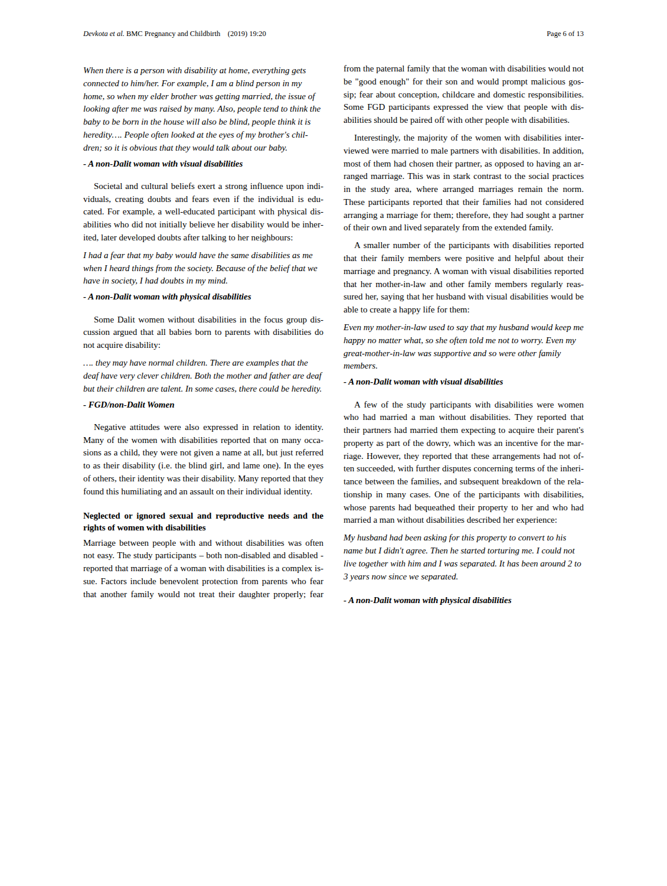Devkota et al. BMC Pregnancy and Childbirth (2019) 19:20
Page 6 of 13
When there is a person with disability at home, everything gets connected to him/her. For example, I am a blind person in my home, so when my elder brother was getting married, the issue of looking after me was raised by many. Also, people tend to think the baby to be born in the house will also be blind, people think it is heredity…. People often looked at the eyes of my brother's children; so it is obvious that they would talk about our baby.
- A non-Dalit woman with visual disabilities
Societal and cultural beliefs exert a strong influence upon individuals, creating doubts and fears even if the individual is educated. For example, a well-educated participant with physical disabilities who did not initially believe her disability would be inherited, later developed doubts after talking to her neighbours:
I had a fear that my baby would have the same disabilities as me when I heard things from the society. Because of the belief that we have in society, I had doubts in my mind.
- A non-Dalit woman with physical disabilities
Some Dalit women without disabilities in the focus group discussion argued that all babies born to parents with disabilities do not acquire disability:
…. they may have normal children. There are examples that the deaf have very clever children. Both the mother and father are deaf but their children are talent. In some cases, there could be heredity.
- FGD/non-Dalit Women
Negative attitudes were also expressed in relation to identity. Many of the women with disabilities reported that on many occasions as a child, they were not given a name at all, but just referred to as their disability (i.e. the blind girl, and lame one). In the eyes of others, their identity was their disability. Many reported that they found this humiliating and an assault on their individual identity.
Neglected or ignored sexual and reproductive needs and the rights of women with disabilities
Marriage between people with and without disabilities was often not easy. The study participants – both non-disabled and disabled - reported that marriage of a woman with disabilities is a complex issue. Factors include benevolent protection from parents who fear that another family would not treat their daughter properly; fear from the paternal family that the woman with disabilities would not be "good enough" for their son and would prompt malicious gossip; fear about conception, childcare and domestic responsibilities. Some FGD participants expressed the view that people with disabilities should be paired off with other people with disabilities.
Interestingly, the majority of the women with disabilities interviewed were married to male partners with disabilities. In addition, most of them had chosen their partner, as opposed to having an arranged marriage. This was in stark contrast to the social practices in the study area, where arranged marriages remain the norm. These participants reported that their families had not considered arranging a marriage for them; therefore, they had sought a partner of their own and lived separately from the extended family.
A smaller number of the participants with disabilities reported that their family members were positive and helpful about their marriage and pregnancy. A woman with visual disabilities reported that her mother-in-law and other family members regularly reassured her, saying that her husband with visual disabilities would be able to create a happy life for them:
Even my mother-in-law used to say that my husband would keep me happy no matter what, so she often told me not to worry. Even my great-mother-in-law was supportive and so were other family members.
- A non-Dalit woman with visual disabilities
A few of the study participants with disabilities were women who had married a man without disabilities. They reported that their partners had married them expecting to acquire their parent's property as part of the dowry, which was an incentive for the marriage. However, they reported that these arrangements had not often succeeded, with further disputes concerning terms of the inheritance between the families, and subsequent breakdown of the relationship in many cases. One of the participants with disabilities, whose parents had bequeathed their property to her and who had married a man without disabilities described her experience:
My husband had been asking for this property to convert to his name but I didn't agree. Then he started torturing me. I could not live together with him and I was separated. It has been around 2 to 3 years now since we separated.
- A non-Dalit woman with physical disabilities